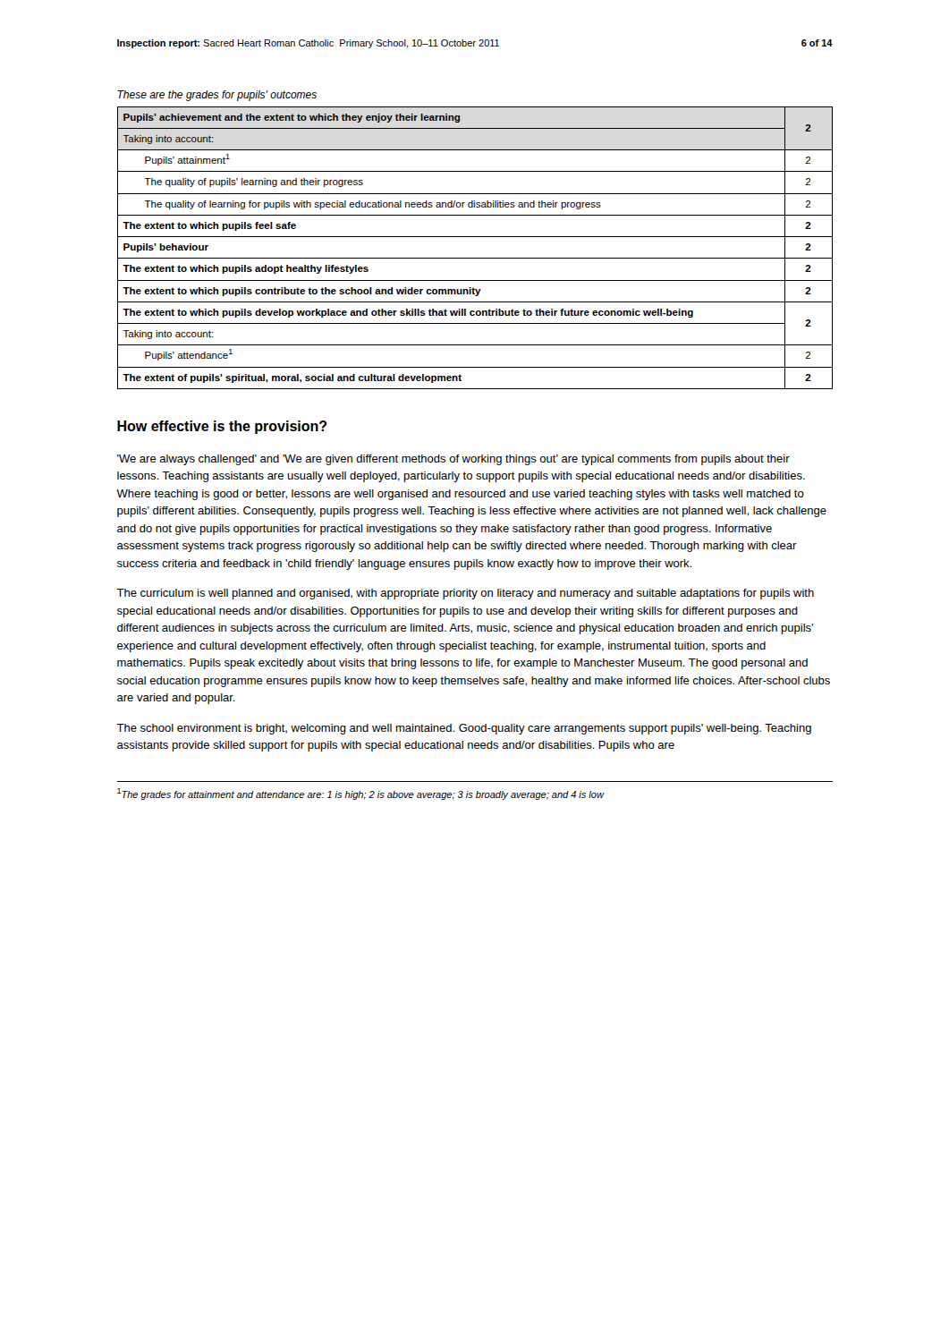Inspection report: Sacred Heart Roman Catholic Primary School, 10–11 October 2011
6 of 14
These are the grades for pupils' outcomes
| Pupils' achievement and the extent to which they enjoy their learning | 2 |
| Taking into account: |
| Pupils' attainment 1 | 2 |
| The quality of pupils' learning and their progress | 2 |
| The quality of learning for pupils with special educational needs and/or disabilities and their progress | 2 |
| The extent to which pupils feel safe | 2 |
| Pupils' behaviour | 2 |
| The extent to which pupils adopt healthy lifestyles | 2 |
| The extent to which pupils contribute to the school and wider community | 2 |
| The extent to which pupils develop workplace and other skills that will contribute to their future economic well-being | 2 |
| Taking into account: |
| Pupils' attendance 1 | 2 |
| The extent of pupils' spiritual, moral, social and cultural development | 2 |
How effective is the provision?
'We are always challenged' and 'We are given different methods of working things out' are typical comments from pupils about their lessons. Teaching assistants are usually well deployed, particularly to support pupils with special educational needs and/or disabilities. Where teaching is good or better, lessons are well organised and resourced and use varied teaching styles with tasks well matched to pupils' different abilities. Consequently, pupils progress well. Teaching is less effective where activities are not planned well, lack challenge and do not give pupils opportunities for practical investigations so they make satisfactory rather than good progress. Informative assessment systems track progress rigorously so additional help can be swiftly directed where needed. Thorough marking with clear success criteria and feedback in 'child friendly' language ensures pupils know exactly how to improve their work.
The curriculum is well planned and organised, with appropriate priority on literacy and numeracy and suitable adaptations for pupils with special educational needs and/or disabilities. Opportunities for pupils to use and develop their writing skills for different purposes and different audiences in subjects across the curriculum are limited. Arts, music, science and physical education broaden and enrich pupils' experience and cultural development effectively, often through specialist teaching, for example, instrumental tuition, sports and mathematics. Pupils speak excitedly about visits that bring lessons to life, for example to Manchester Museum. The good personal and social education programme ensures pupils know how to keep themselves safe, healthy and make informed life choices. After-school clubs are varied and popular.
The school environment is bright, welcoming and well maintained. Good-quality care arrangements support pupils' well-being. Teaching assistants provide skilled support for pupils with special educational needs and/or disabilities. Pupils who are
1The grades for attainment and attendance are: 1 is high; 2 is above average; 3 is broadly average; and 4 is low